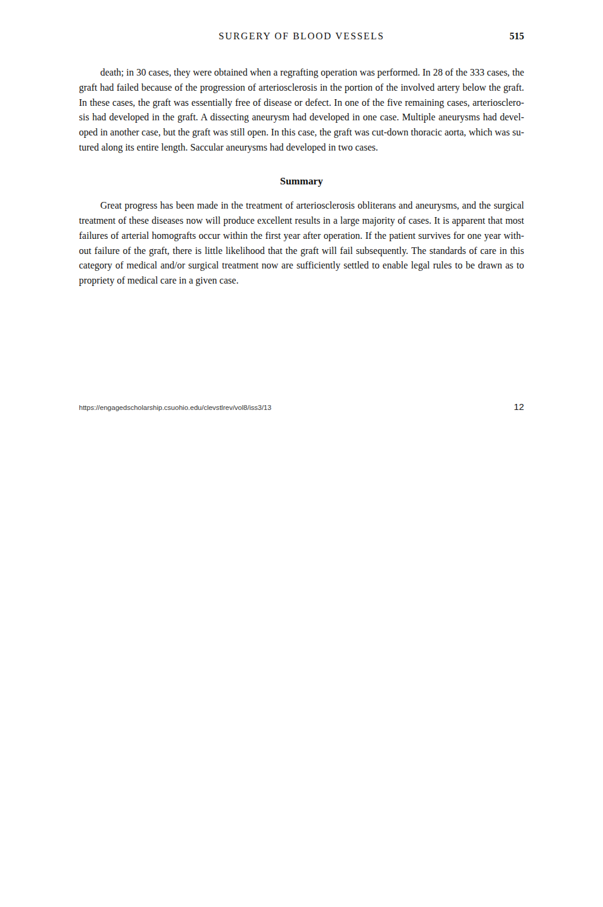SURGERY OF BLOOD VESSELS 515
death; in 30 cases, they were obtained when a regrafting operation was performed. In 28 of the 333 cases, the graft had failed because of the progression of arteriosclerosis in the portion of the involved artery below the graft. In these cases, the graft was essentially free of disease or defect. In one of the five remaining cases, arteriosclerosis had developed in the graft. A dissecting aneurysm had developed in one case. Multiple aneurysms had developed in another case, but the graft was still open. In this case, the graft was cut-down thoracic aorta, which was sutured along its entire length. Saccular aneurysms had developed in two cases.
Summary
Great progress has been made in the treatment of arteriosclerosis obliterans and aneurysms, and the surgical treatment of these diseases now will produce excellent results in a large majority of cases. It is apparent that most failures of arterial homografts occur within the first year after operation. If the patient survives for one year without failure of the graft, there is little likelihood that the graft will fail subsequently. The standards of care in this category of medical and/or surgical treatment now are sufficiently settled to enable legal rules to be drawn as to propriety of medical care in a given case.
https://engagedscholarship.csuohio.edu/clevstlrev/vol8/iss3/13 12